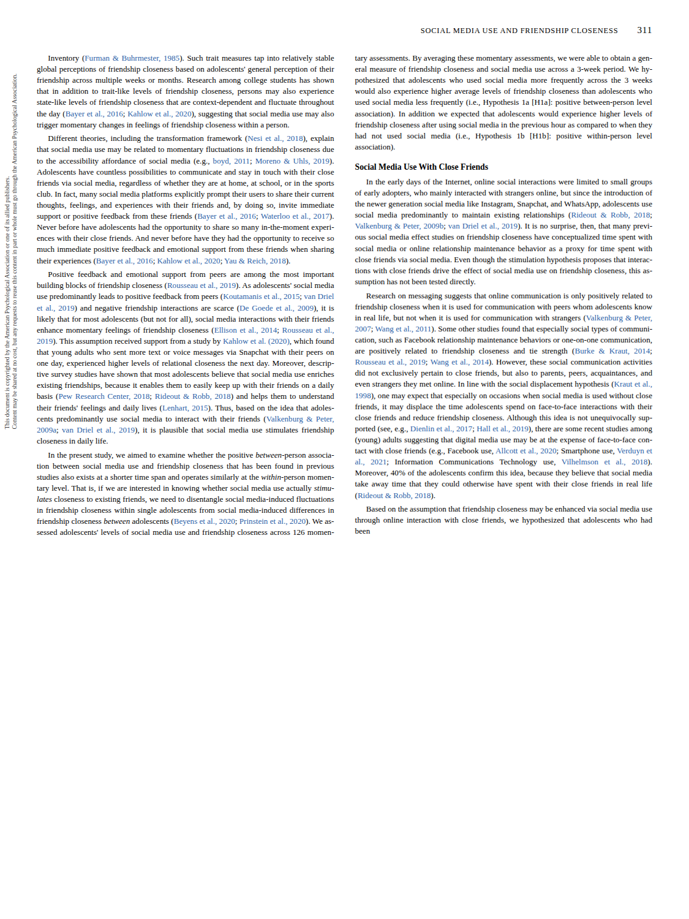This document is copyrighted by the American Psychological Association or one of its allied publishers.
Content may be shared at no cost, but any requests to reuse this content in part or whole must go through the American Psychological Association.
Social Media Use and Friendship Closeness 311
Inventory (Furman & Buhrmester, 1985). Such trait measures tap into relatively stable global perceptions of friendship closeness based on adolescents' general perception of their friendship across multiple weeks or months. Research among college students has shown that in addition to trait-like levels of friendship closeness, persons may also experience state-like levels of friendship closeness that are context-dependent and fluctuate throughout the day (Bayer et al., 2016; Kahlow et al., 2020), suggesting that social media use may also trigger momentary changes in feelings of friendship closeness within a person.
Different theories, including the transformation framework (Nesi et al., 2018), explain that social media use may be related to momentary fluctuations in friendship closeness due to the accessibility affordance of social media (e.g., boyd, 2011; Moreno & Uhls, 2019). Adolescents have countless possibilities to communicate and stay in touch with their close friends via social media, regardless of whether they are at home, at school, or in the sports club. In fact, many social media platforms explicitly prompt their users to share their current thoughts, feelings, and experiences with their friends and, by doing so, invite immediate support or positive feedback from these friends (Bayer et al., 2016; Waterloo et al., 2017). Never before have adolescents had the opportunity to share so many in-the-moment experiences with their close friends. And never before have they had the opportunity to receive so much immediate positive feedback and emotional support from these friends when sharing their experiences (Bayer et al., 2016; Kahlow et al., 2020; Yau & Reich, 2018).
Positive feedback and emotional support from peers are among the most important building blocks of friendship closeness (Rousseau et al., 2019). As adolescents' social media use predominantly leads to positive feedback from peers (Koutamanis et al., 2015; van Driel et al., 2019) and negative friendship interactions are scarce (De Goede et al., 2009), it is likely that for most adolescents (but not for all), social media interactions with their friends enhance momentary feelings of friendship closeness (Ellison et al., 2014; Rousseau et al., 2019). This assumption received support from a study by Kahlow et al. (2020), which found that young adults who sent more text or voice messages via Snapchat with their peers on one day, experienced higher levels of relational closeness the next day. Moreover, descriptive survey studies have shown that most adolescents believe that social media use enriches existing friendships, because it enables them to easily keep up with their friends on a daily basis (Pew Research Center, 2018; Rideout & Robb, 2018) and helps them to understand their friends' feelings and daily lives (Lenhart, 2015). Thus, based on the idea that adolescents predominantly use social media to interact with their friends (Valkenburg & Peter, 2009a; van Driel et al., 2019), it is plausible that social media use stimulates friendship closeness in daily life.
In the present study, we aimed to examine whether the positive between-person association between social media use and friendship closeness that has been found in previous studies also exists at a shorter time span and operates similarly at the within-person momentary level. That is, if we are interested in knowing whether social media use actually stimulates closeness to existing friends, we need to disentangle social media-induced fluctuations in friendship closeness within single adolescents from social media-induced differences in friendship closeness between adolescents (Beyens et al., 2020; Prinstein et al., 2020). We assessed adolescents' levels of social media use and friendship closeness across 126 momentary assessments. By averaging these momentary assessments, we were able to obtain a general measure of friendship closeness and social media use across a 3-week period. We hypothesized that adolescents who used social media more frequently across the 3 weeks would also experience higher average levels of friendship closeness than adolescents who used social media less frequently (i.e., Hypothesis 1a [H1a]: positive between-person level association). In addition we expected that adolescents would experience higher levels of friendship closeness after using social media in the previous hour as compared to when they had not used social media (i.e., Hypothesis 1b [H1b]: positive within-person level association).
Social Media Use With Close Friends
In the early days of the Internet, online social interactions were limited to small groups of early adopters, who mainly interacted with strangers online, but since the introduction of the newer generation social media like Instagram, Snapchat, and WhatsApp, adolescents use social media predominantly to maintain existing relationships (Rideout & Robb, 2018; Valkenburg & Peter, 2009b; van Driel et al., 2019). It is no surprise, then, that many previous social media effect studies on friendship closeness have conceptualized time spent with social media or online relationship maintenance behavior as a proxy for time spent with close friends via social media. Even though the stimulation hypothesis proposes that interactions with close friends drive the effect of social media use on friendship closeness, this assumption has not been tested directly.
Research on messaging suggests that online communication is only positively related to friendship closeness when it is used for communication with peers whom adolescents know in real life, but not when it is used for communication with strangers (Valkenburg & Peter, 2007; Wang et al., 2011). Some other studies found that especially social types of communication, such as Facebook relationship maintenance behaviors or one-on-one communication, are positively related to friendship closeness and tie strength (Burke & Kraut, 2014; Rousseau et al., 2019; Wang et al., 2014). However, these social communication activities did not exclusively pertain to close friends, but also to parents, peers, acquaintances, and even strangers they met online. In line with the social displacement hypothesis (Kraut et al., 1998), one may expect that especially on occasions when social media is used without close friends, it may displace the time adolescents spend on face-to-face interactions with their close friends and reduce friendship closeness. Although this idea is not unequivocally supported (see, e.g., Dienlin et al., 2017; Hall et al., 2019), there are some recent studies among (young) adults suggesting that digital media use may be at the expense of face-to-face contact with close friends (e.g., Facebook use, Allcott et al., 2020; Smartphone use, Verduyn et al., 2021; Information Communications Technology use, Vilhelmson et al., 2018). Moreover, 40% of the adolescents confirm this idea, because they believe that social media take away time that they could otherwise have spent with their close friends in real life (Rideout & Robb, 2018).
Based on the assumption that friendship closeness may be enhanced via social media use through online interaction with close friends, we hypothesized that adolescents who had been